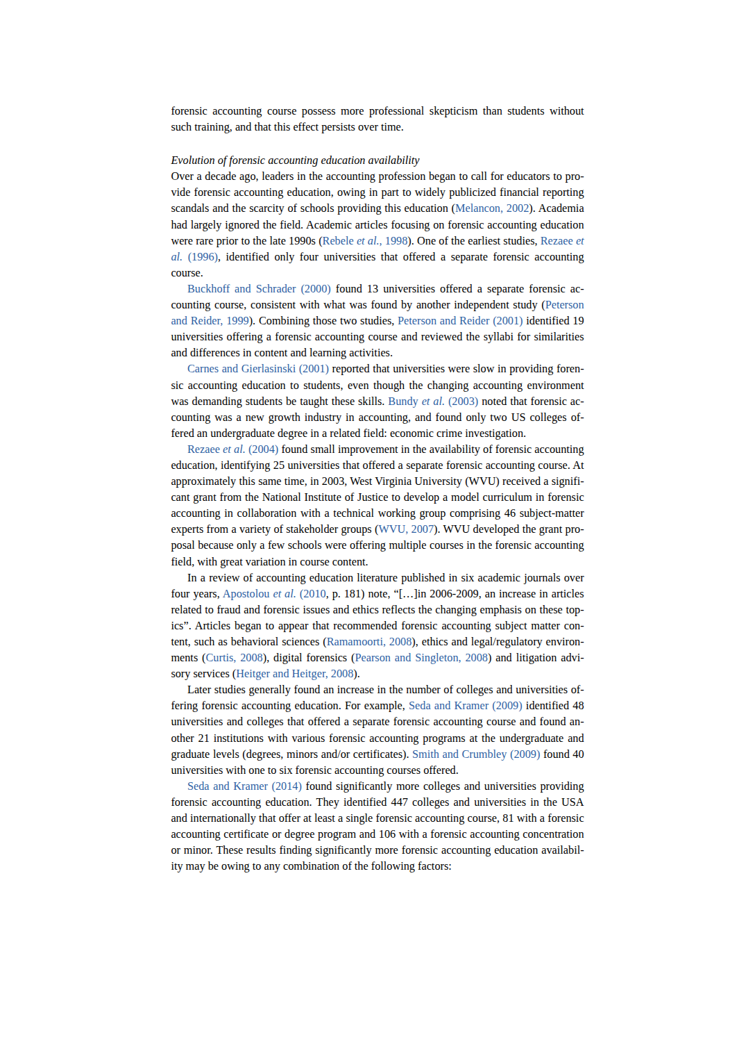forensic accounting course possess more professional skepticism than students without such training, and that this effect persists over time.
Evolution of forensic accounting education availability
Over a decade ago, leaders in the accounting profession began to call for educators to provide forensic accounting education, owing in part to widely publicized financial reporting scandals and the scarcity of schools providing this education (Melancon, 2002). Academia had largely ignored the field. Academic articles focusing on forensic accounting education were rare prior to the late 1990s (Rebele et al., 1998). One of the earliest studies, Rezaee et al. (1996), identified only four universities that offered a separate forensic accounting course.
Buckhoff and Schrader (2000) found 13 universities offered a separate forensic accounting course, consistent with what was found by another independent study (Peterson and Reider, 1999). Combining those two studies, Peterson and Reider (2001) identified 19 universities offering a forensic accounting course and reviewed the syllabi for similarities and differences in content and learning activities.
Carnes and Gierlasinski (2001) reported that universities were slow in providing forensic accounting education to students, even though the changing accounting environment was demanding students be taught these skills. Bundy et al. (2003) noted that forensic accounting was a new growth industry in accounting, and found only two US colleges offered an undergraduate degree in a related field: economic crime investigation.
Rezaee et al. (2004) found small improvement in the availability of forensic accounting education, identifying 25 universities that offered a separate forensic accounting course. At approximately this same time, in 2003, West Virginia University (WVU) received a significant grant from the National Institute of Justice to develop a model curriculum in forensic accounting in collaboration with a technical working group comprising 46 subject-matter experts from a variety of stakeholder groups (WVU, 2007). WVU developed the grant proposal because only a few schools were offering multiple courses in the forensic accounting field, with great variation in course content.
In a review of accounting education literature published in six academic journals over four years, Apostolou et al. (2010, p. 181) note, “[…]in 2006-2009, an increase in articles related to fraud and forensic issues and ethics reflects the changing emphasis on these topics”. Articles began to appear that recommended forensic accounting subject matter content, such as behavioral sciences (Ramamoorti, 2008), ethics and legal/regulatory environments (Curtis, 2008), digital forensics (Pearson and Singleton, 2008) and litigation advisory services (Heitger and Heitger, 2008).
Later studies generally found an increase in the number of colleges and universities offering forensic accounting education. For example, Seda and Kramer (2009) identified 48 universities and colleges that offered a separate forensic accounting course and found another 21 institutions with various forensic accounting programs at the undergraduate and graduate levels (degrees, minors and/or certificates). Smith and Crumbley (2009) found 40 universities with one to six forensic accounting courses offered.
Seda and Kramer (2014) found significantly more colleges and universities providing forensic accounting education. They identified 447 colleges and universities in the USA and internationally that offer at least a single forensic accounting course, 81 with a forensic accounting certificate or degree program and 106 with a forensic accounting concentration or minor. These results finding significantly more forensic accounting education availability may be owing to any combination of the following factors: